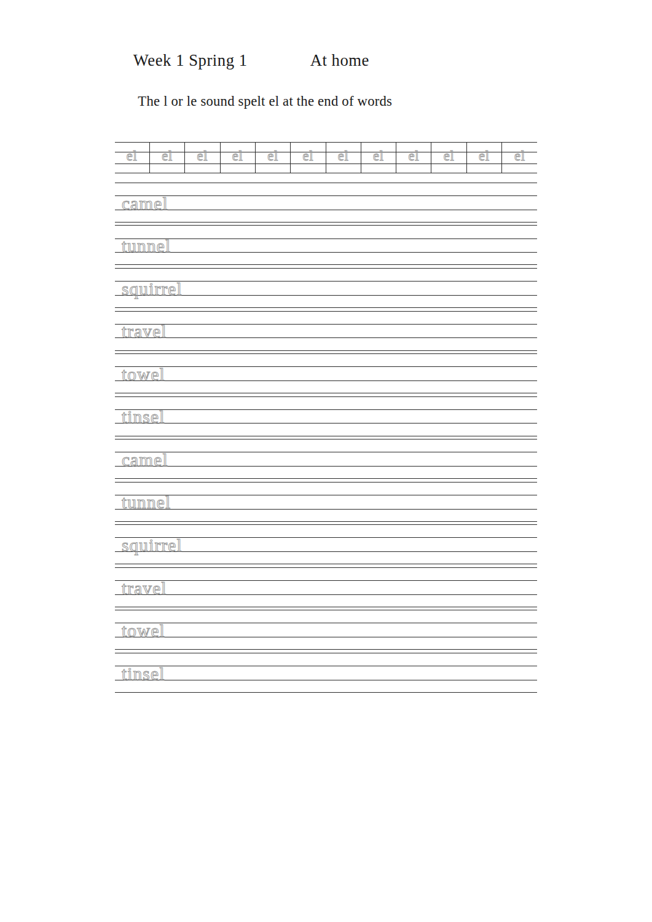Week 1 Spring 1 At home
The l or le sound spelt el at the end of words
el
el
el
el
el
el
el
el
el
el
el
el
camel
tunnel
squirrel
travel
towel
tinsel
camel
tunnel
squirrel
travel
towel
tinsel